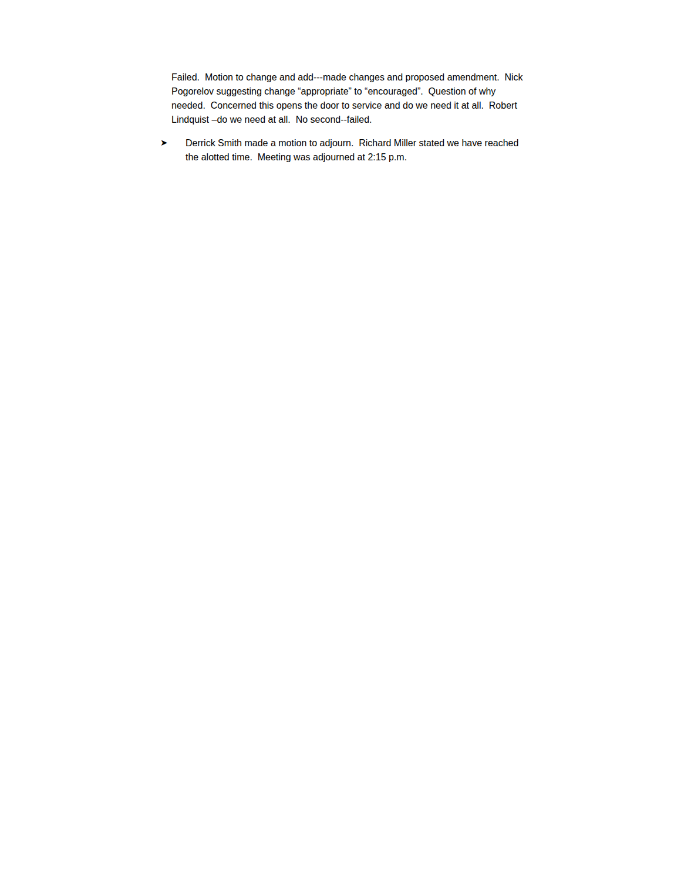Failed. Motion to change and add---made changes and proposed amendment. Nick Pogorelov suggesting change “appropriate” to “encouraged”. Question of why needed. Concerned this opens the door to service and do we need it at all. Robert Lindquist –do we need at all. No second--failed.
Derrick Smith made a motion to adjourn. Richard Miller stated we have reached the alotted time. Meeting was adjourned at 2:15 p.m.